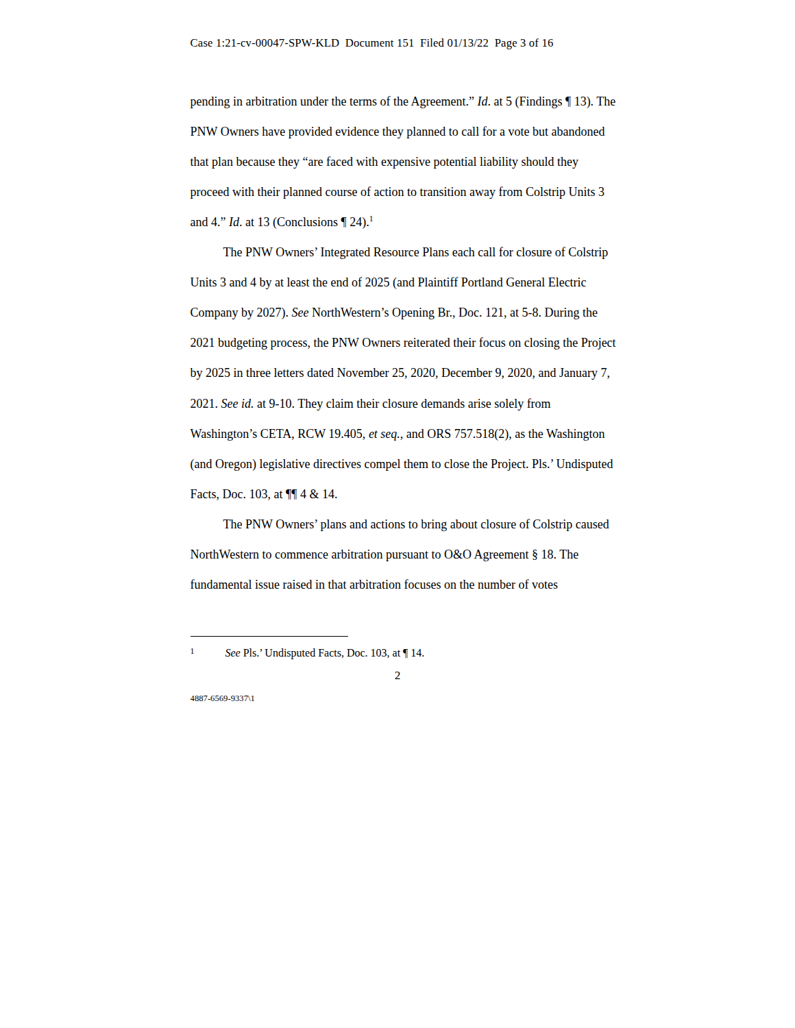Case 1:21-cv-00047-SPW-KLD Document 151 Filed 01/13/22 Page 3 of 16
pending in arbitration under the terms of the Agreement.” Id. at 5 (Findings ¶ 13). The PNW Owners have provided evidence they planned to call for a vote but abandoned that plan because they “are faced with expensive potential liability should they proceed with their planned course of action to transition away from Colstrip Units 3 and 4.” Id. at 13 (Conclusions ¶ 24).1
The PNW Owners’ Integrated Resource Plans each call for closure of Colstrip Units 3 and 4 by at least the end of 2025 (and Plaintiff Portland General Electric Company by 2027). See NorthWestern’s Opening Br., Doc. 121, at 5-8. During the 2021 budgeting process, the PNW Owners reiterated their focus on closing the Project by 2025 in three letters dated November 25, 2020, December 9, 2020, and January 7, 2021. See id. at 9-10. They claim their closure demands arise solely from Washington’s CETA, RCW 19.405, et seq., and ORS 757.518(2), as the Washington (and Oregon) legislative directives compel them to close the Project. Pls.’ Undisputed Facts, Doc. 103, at ¶¶ 4 & 14.
The PNW Owners’ plans and actions to bring about closure of Colstrip caused NorthWestern to commence arbitration pursuant to O&O Agreement § 18. The fundamental issue raised in that arbitration focuses on the number of votes
1
See Pls.’ Undisputed Facts, Doc. 103, at ¶ 14.
2
4887-6569-9337\1